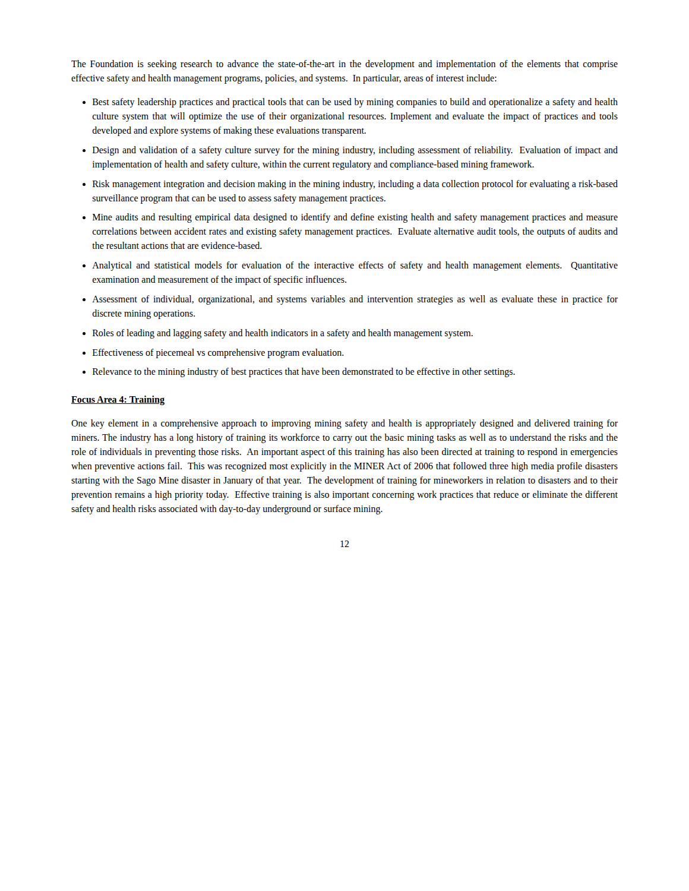The Foundation is seeking research to advance the state-of-the-art in the development and implementation of the elements that comprise effective safety and health management programs, policies, and systems. In particular, areas of interest include:
Best safety leadership practices and practical tools that can be used by mining companies to build and operationalize a safety and health culture system that will optimize the use of their organizational resources. Implement and evaluate the impact of practices and tools developed and explore systems of making these evaluations transparent.
Design and validation of a safety culture survey for the mining industry, including assessment of reliability. Evaluation of impact and implementation of health and safety culture, within the current regulatory and compliance-based mining framework.
Risk management integration and decision making in the mining industry, including a data collection protocol for evaluating a risk-based surveillance program that can be used to assess safety management practices.
Mine audits and resulting empirical data designed to identify and define existing health and safety management practices and measure correlations between accident rates and existing safety management practices. Evaluate alternative audit tools, the outputs of audits and the resultant actions that are evidence-based.
Analytical and statistical models for evaluation of the interactive effects of safety and health management elements. Quantitative examination and measurement of the impact of specific influences.
Assessment of individual, organizational, and systems variables and intervention strategies as well as evaluate these in practice for discrete mining operations.
Roles of leading and lagging safety and health indicators in a safety and health management system.
Effectiveness of piecemeal vs comprehensive program evaluation.
Relevance to the mining industry of best practices that have been demonstrated to be effective in other settings.
Focus Area 4: Training
One key element in a comprehensive approach to improving mining safety and health is appropriately designed and delivered training for miners. The industry has a long history of training its workforce to carry out the basic mining tasks as well as to understand the risks and the role of individuals in preventing those risks. An important aspect of this training has also been directed at training to respond in emergencies when preventive actions fail. This was recognized most explicitly in the MINER Act of 2006 that followed three high media profile disasters starting with the Sago Mine disaster in January of that year. The development of training for mineworkers in relation to disasters and to their prevention remains a high priority today. Effective training is also important concerning work practices that reduce or eliminate the different safety and health risks associated with day-to-day underground or surface mining.
12